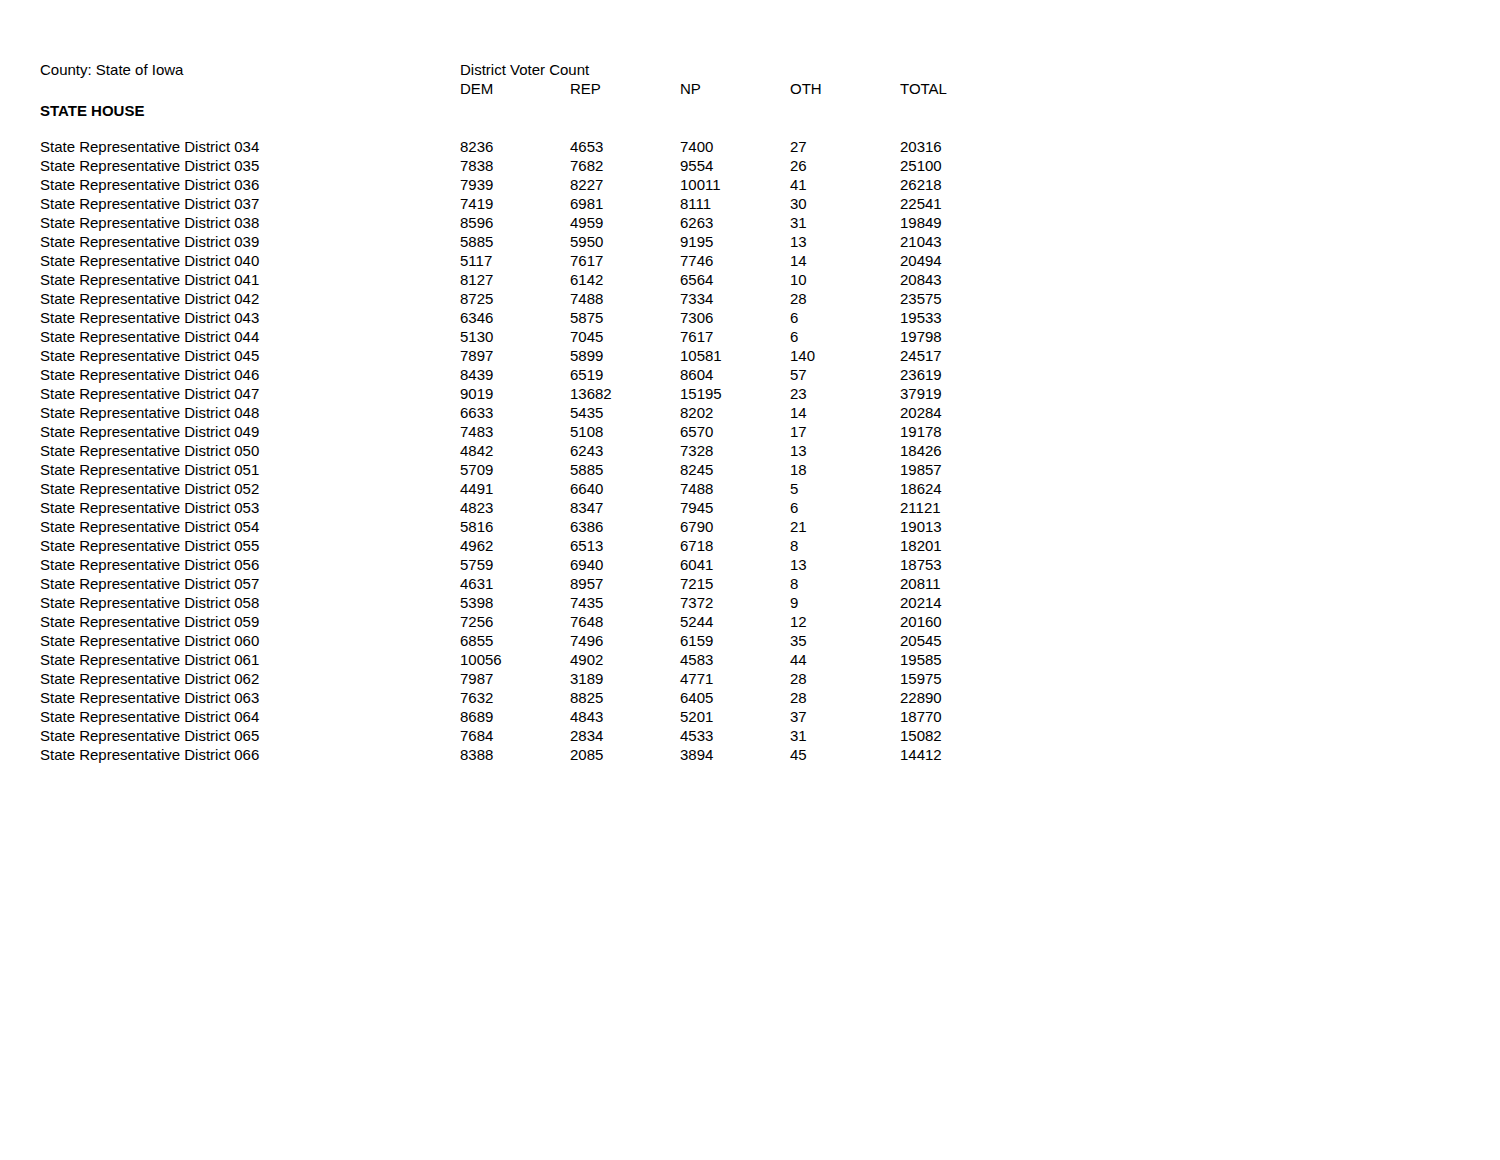| County: State of Iowa | District Voter Count | | | |
| | DEM | REP | NP | OTH | TOTAL |
| STATE HOUSE |
| State Representative District 034 | 8236 | 4653 | 7400 | 27 | 20316 |
| State Representative District 035 | 7838 | 7682 | 9554 | 26 | 25100 |
| State Representative District 036 | 7939 | 8227 | 10011 | 41 | 26218 |
| State Representative District 037 | 7419 | 6981 | 8111 | 30 | 22541 |
| State Representative District 038 | 8596 | 4959 | 6263 | 31 | 19849 |
| State Representative District 039 | 5885 | 5950 | 9195 | 13 | 21043 |
| State Representative District 040 | 5117 | 7617 | 7746 | 14 | 20494 |
| State Representative District 041 | 8127 | 6142 | 6564 | 10 | 20843 |
| State Representative District 042 | 8725 | 7488 | 7334 | 28 | 23575 |
| State Representative District 043 | 6346 | 5875 | 7306 | 6 | 19533 |
| State Representative District 044 | 5130 | 7045 | 7617 | 6 | 19798 |
| State Representative District 045 | 7897 | 5899 | 10581 | 140 | 24517 |
| State Representative District 046 | 8439 | 6519 | 8604 | 57 | 23619 |
| State Representative District 047 | 9019 | 13682 | 15195 | 23 | 37919 |
| State Representative District 048 | 6633 | 5435 | 8202 | 14 | 20284 |
| State Representative District 049 | 7483 | 5108 | 6570 | 17 | 19178 |
| State Representative District 050 | 4842 | 6243 | 7328 | 13 | 18426 |
| State Representative District 051 | 5709 | 5885 | 8245 | 18 | 19857 |
| State Representative District 052 | 4491 | 6640 | 7488 | 5 | 18624 |
| State Representative District 053 | 4823 | 8347 | 7945 | 6 | 21121 |
| State Representative District 054 | 5816 | 6386 | 6790 | 21 | 19013 |
| State Representative District 055 | 4962 | 6513 | 6718 | 8 | 18201 |
| State Representative District 056 | 5759 | 6940 | 6041 | 13 | 18753 |
| State Representative District 057 | 4631 | 8957 | 7215 | 8 | 20811 |
| State Representative District 058 | 5398 | 7435 | 7372 | 9 | 20214 |
| State Representative District 059 | 7256 | 7648 | 5244 | 12 | 20160 |
| State Representative District 060 | 6855 | 7496 | 6159 | 35 | 20545 |
| State Representative District 061 | 10056 | 4902 | 4583 | 44 | 19585 |
| State Representative District 062 | 7987 | 3189 | 4771 | 28 | 15975 |
| State Representative District 063 | 7632 | 8825 | 6405 | 28 | 22890 |
| State Representative District 064 | 8689 | 4843 | 5201 | 37 | 18770 |
| State Representative District 065 | 7684 | 2834 | 4533 | 31 | 15082 |
| State Representative District 066 | 8388 | 2085 | 3894 | 45 | 14412 |